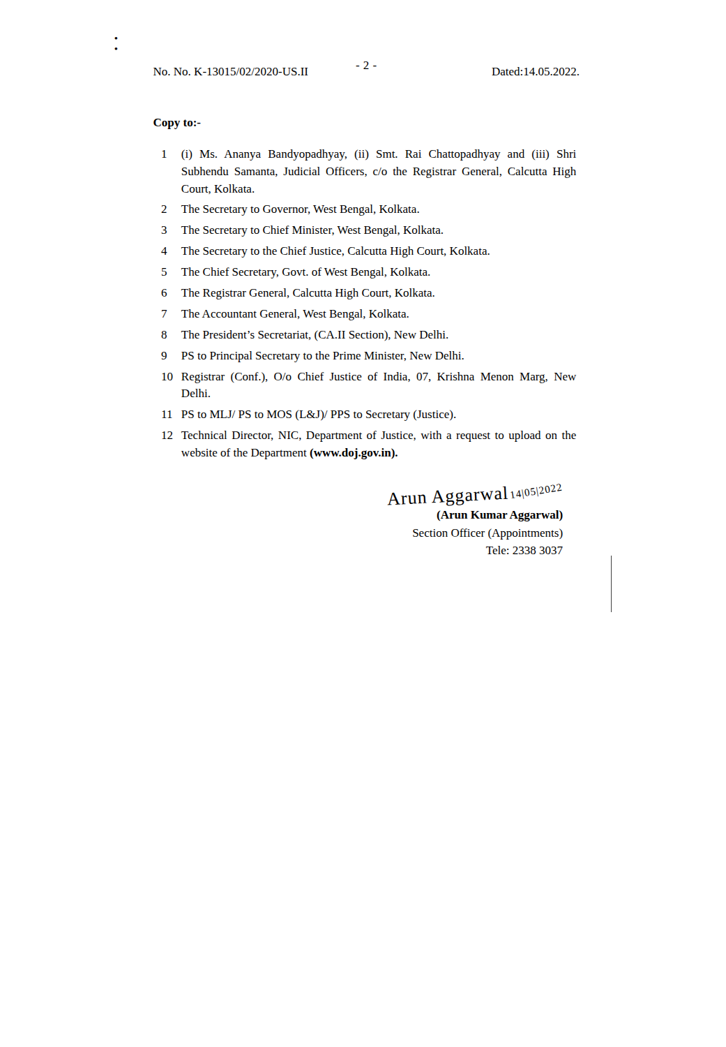• •
- 2 -
No. No. K-13015/02/2020-US.II
Dated:14.05.2022.
Copy to:-
1 (i) Ms. Ananya Bandyopadhyay, (ii) Smt. Rai Chattopadhyay and (iii) Shri Subhendu Samanta, Judicial Officers, c/o the Registrar General, Calcutta High Court, Kolkata.
2 The Secretary to Governor, West Bengal, Kolkata.
3 The Secretary to Chief Minister, West Bengal, Kolkata.
4 The Secretary to the Chief Justice, Calcutta High Court, Kolkata.
5 The Chief Secretary, Govt. of West Bengal, Kolkata.
6 The Registrar General, Calcutta High Court, Kolkata.
7 The Accountant General, West Bengal, Kolkata.
8 The President’s Secretariat, (CA.II Section), New Delhi.
9 PS to Principal Secretary to the Prime Minister, New Delhi.
10 Registrar (Conf.), O/o Chief Justice of India, 07, Krishna Menon Marg, New Delhi.
11 PS to MLJ/ PS to MOS (L&J)/ PPS to Secretary (Justice).
12 Technical Director, NIC, Department of Justice, with a request to upload on the website of the Department (www.doj.gov.in).
Arun Aggarwal14|05|2022
(Arun Kumar Aggarwal)
Section Officer (Appointments)
Tele: 2338 3037